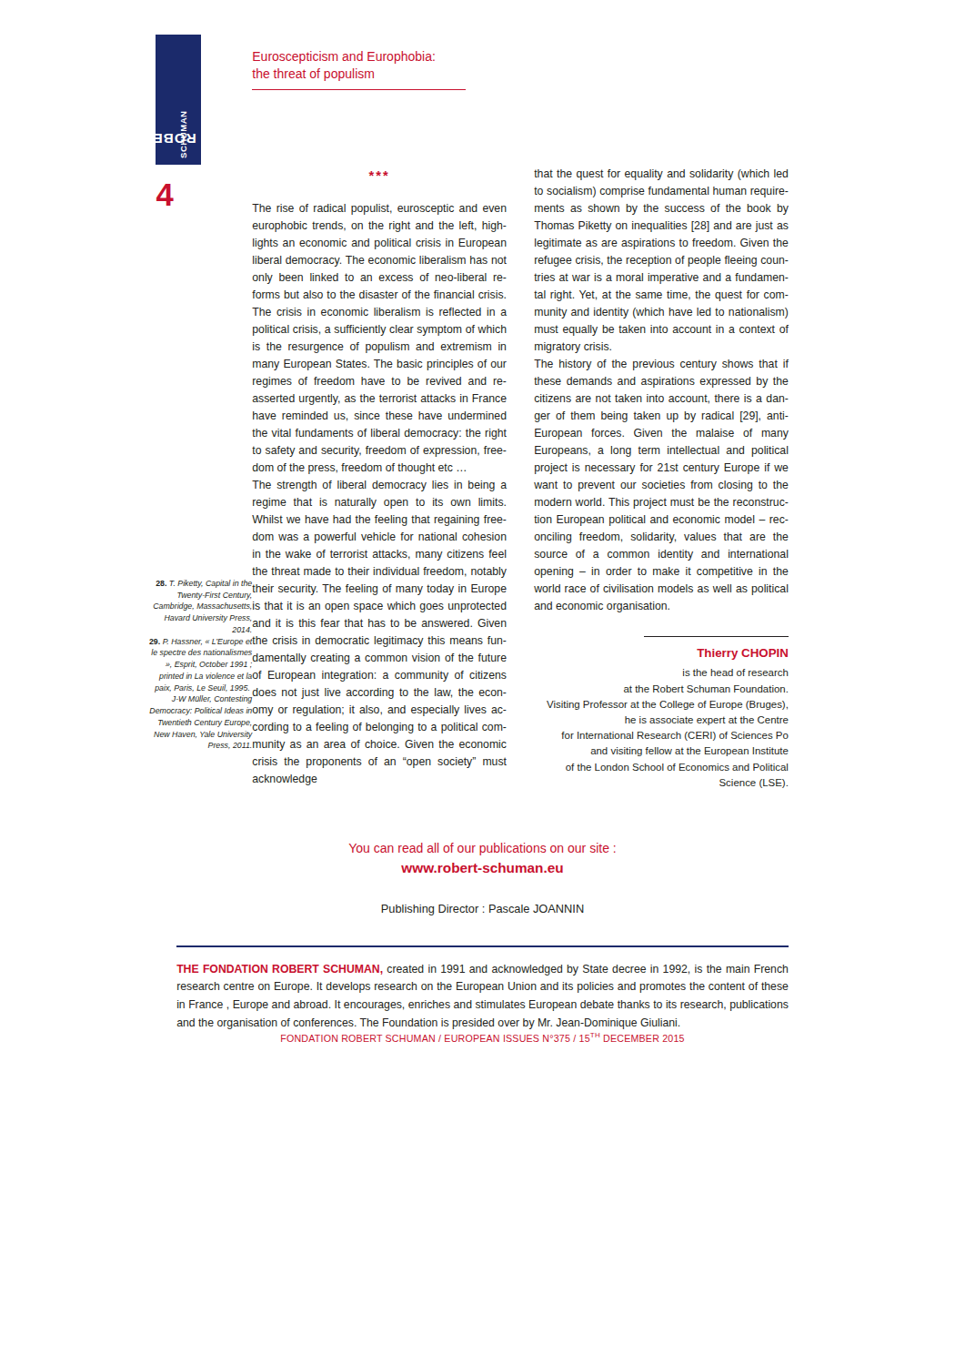FONDATION ROBERT
SCHUMAN
Euroscepticism and Europhobia:
the threat of populism
4
***
The rise of radical populist, eurosceptic and even europhobic trends, on the right and the left, highlights an economic and political crisis in European liberal democracy. The economic liberalism has not only been linked to an excess of neo-liberal reforms but also to the disaster of the financial crisis. The crisis in economic liberalism is reflected in a political crisis, a sufficiently clear symptom of which is the resurgence of populism and extremism in many European States. The basic principles of our regimes of freedom have to be revived and reasserted urgently, as the terrorist attacks in France have reminded us, since these have undermined the vital fundaments of liberal democracy: the right to safety and security, freedom of expression, freedom of the press, freedom of thought etc …
The strength of liberal democracy lies in being a regime that is naturally open to its own limits. Whilst we have had the feeling that regaining freedom was a powerful vehicle for national cohesion in the wake of terrorist attacks, many citizens feel the threat made to their individual freedom, notably their security. The feeling of many today in Europe is that it is an open space which goes unprotected and it is this fear that has to be answered. Given the crisis in democratic legitimacy this means fundamentally creating a common vision of the future of European integration: a community of citizens does not just live according to the law, the economy or regulation; it also, and especially lives according to a feeling of belonging to a political community as an area of choice. Given the economic crisis the proponents of an “open society” must acknowledge
that the quest for equality and solidarity (which led to socialism) comprise fundamental human requirements as shown by the success of the book by Thomas Piketty on inequalities [28] and are just as legitimate as are aspirations to freedom. Given the refugee crisis, the reception of people fleeing countries at war is a moral imperative and a fundamental right. Yet, at the same time, the quest for community and identity (which have led to nationalism) must equally be taken into account in a context of migratory crisis.
The history of the previous century shows that if these demands and aspirations expressed by the citizens are not taken into account, there is a danger of them being taken up by radical [29], anti-European forces. Given the malaise of many Europeans, a long term intellectual and political project is necessary for 21st century Europe if we want to prevent our societies from closing to the modern world. This project must be the reconstruction European political and economic model – reconciling freedom, solidarity, values that are the source of a common identity and international opening – in order to make it competitive in the world race of civilisation models as well as political and economic organisation.
Thierry CHOPIN
is the head of research
at the Robert Schuman Foundation.
Visiting Professor at the College of Europe (Bruges),
he is associate expert at the Centre
for International Research (CERI) of Sciences Po
and visiting fellow at the European Institute
of the London School of Economics and Political Science (LSE).
28. T. Piketty, Capital in the Twenty-First Century, Cambridge, Massachusetts, Havard University Press, 2014.
29. P. Hassner, « L’Europe et le spectre des nationalismes », Esprit, October 1991 ; printed in La violence et la paix, Paris, Le Seuil, 1995. J-W Müller, Contesting Democracy: Political Ideas in Twentieth Century Europe, New Haven, Yale University Press, 2011.
You can read all of our publications on our site :
www.robert-schuman.eu
Publishing Director : Pascale JOANNIN
THE FONDATION ROBERT SCHUMAN, created in 1991 and acknowledged by State decree in 1992, is the main French research centre on Europe. It develops research on the European Union and its policies and promotes the content of these in France , Europe and abroad. It encourages, enriches and stimulates European debate thanks to its research, publications and the organisation of conferences. The Foundation is presided over by Mr. Jean-Dominique Giuliani.
FONDATION ROBERT SCHUMAN / EUROPEAN ISSUES N°375 / 15TH DECEMBER 2015